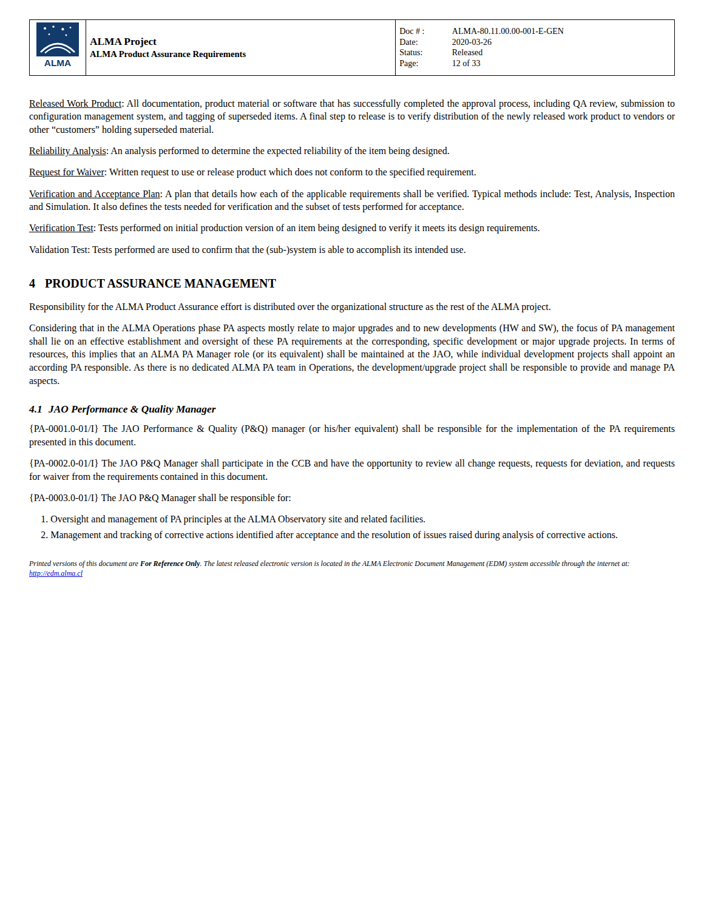| | ALMA Project ALMA Product Assurance Requirements | / Doc # : / ALMA-80.11.00.00-001-E-GEN / / Date: / 2020-03-26 / / Status: / Released / / Page: / 12 of 33 / |
Released Work Product: All documentation, product material or software that has successfully completed the approval process, including QA review, submission to configuration management system, and tagging of superseded items. A final step to release is to verify distribution of the newly released work product to vendors or other “customers” holding superseded material.
Reliability Analysis: An analysis performed to determine the expected reliability of the item being designed.
Request for Waiver: Written request to use or release product which does not conform to the specified requirement.
Verification and Acceptance Plan: A plan that details how each of the applicable requirements shall be verified. Typical methods include: Test, Analysis, Inspection and Simulation. It also defines the tests needed for verification and the subset of tests performed for acceptance.
Verification Test: Tests performed on initial production version of an item being designed to verify it meets its design requirements.
Validation Test: Tests performed are used to confirm that the (sub-)system is able to accomplish its intended use.
4 PRODUCT ASSURANCE MANAGEMENT
Responsibility for the ALMA Product Assurance effort is distributed over the organizational structure as the rest of the ALMA project.
Considering that in the ALMA Operations phase PA aspects mostly relate to major upgrades and to new developments (HW and SW), the focus of PA management shall lie on an effective establishment and oversight of these PA requirements at the corresponding, specific development or major upgrade projects. In terms of resources, this implies that an ALMA PA Manager role (or its equivalent) shall be maintained at the JAO, while individual development projects shall appoint an according PA responsible. As there is no dedicated ALMA PA team in Operations, the development/upgrade project shall be responsible to provide and manage PA aspects.
4.1 JAO Performance & Quality Manager
{PA-0001.0-01/I} The JAO Performance & Quality (P&Q) manager (or his/her equivalent) shall be responsible for the implementation of the PA requirements presented in this document.
{PA-0002.0-01/I} The JAO P&Q Manager shall participate in the CCB and have the opportunity to review all change requests, requests for deviation, and requests for waiver from the requirements contained in this document.
{PA-0003.0-01/I} The JAO P&Q Manager shall be responsible for:
Oversight and management of PA principles at the ALMA Observatory site and related facilities.
Management and tracking of corrective actions identified after acceptance and the resolution of issues raised during analysis of corrective actions.
Printed versions of this document are For Reference Only. The latest released electronic version is located in the ALMA Electronic Document Management (EDM) system accessible through the internet at: http://edm.alma.cl